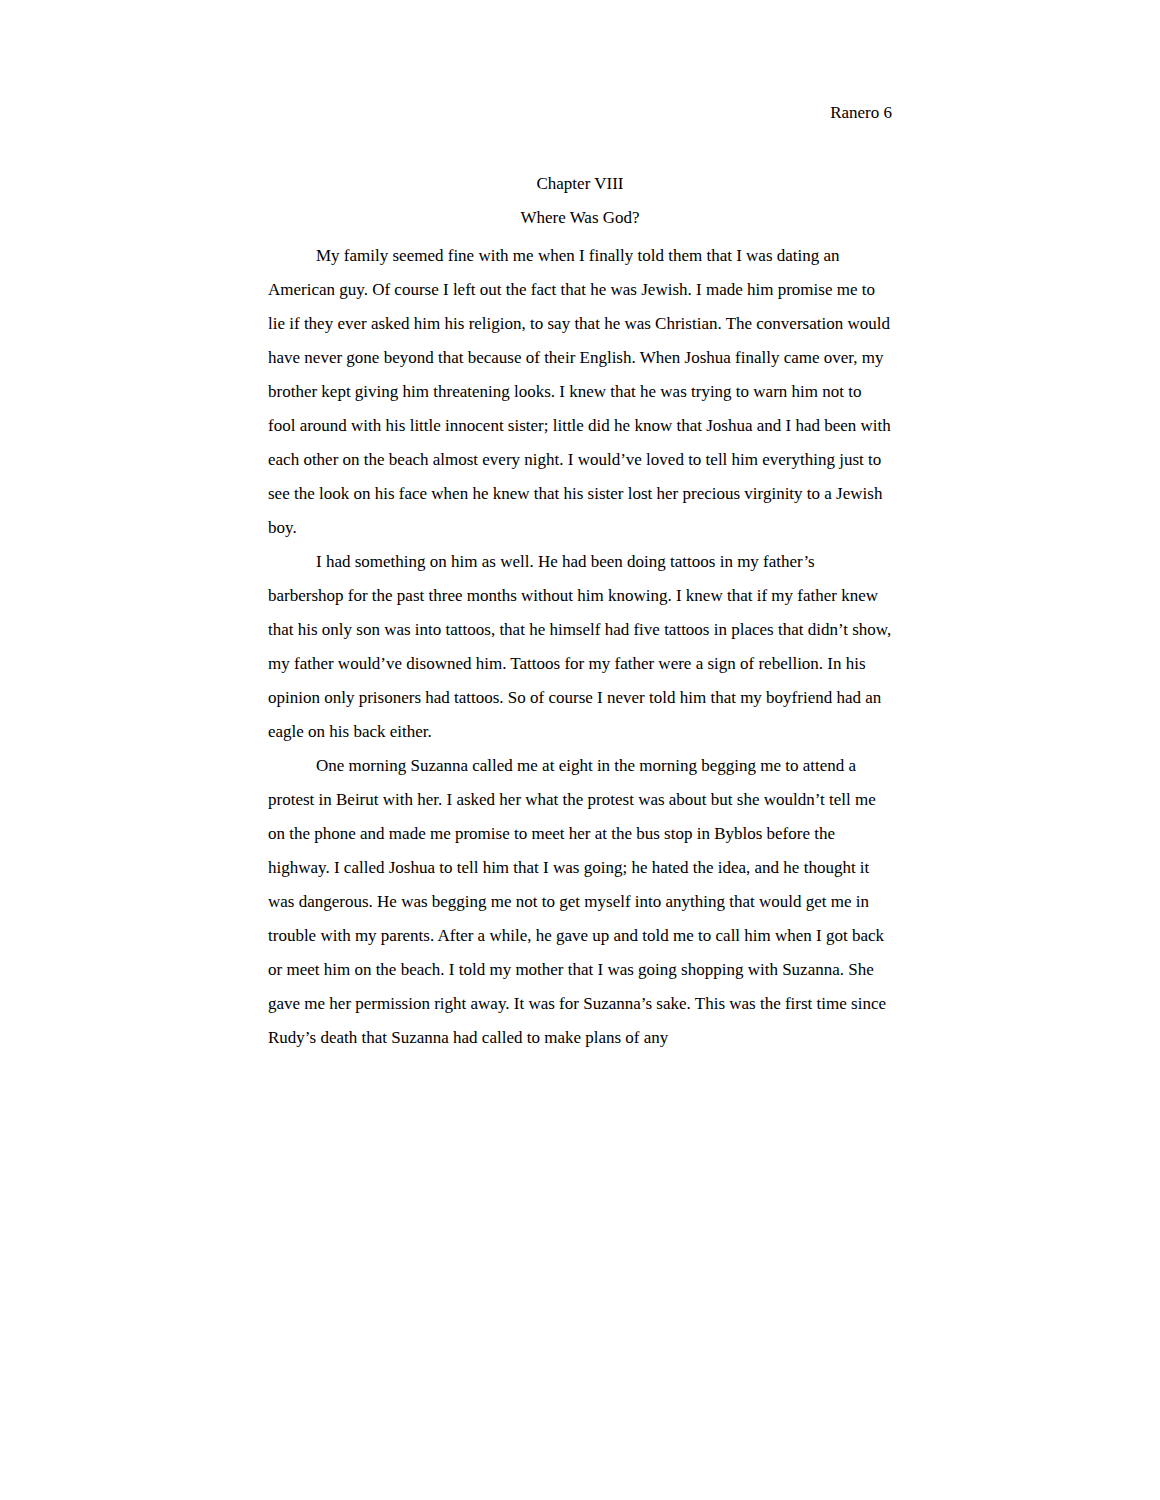Ranero 6
Chapter VIII
Where Was God?
My family seemed fine with me when I finally told them that I was dating an American guy. Of course I left out the fact that he was Jewish. I made him promise me to lie if they ever asked him his religion, to say that he was Christian. The conversation would have never gone beyond that because of their English. When Joshua finally came over, my brother kept giving him threatening looks. I knew that he was trying to warn him not to fool around with his little innocent sister; little did he know that Joshua and I had been with each other on the beach almost every night. I would’ve loved to tell him everything just to see the look on his face when he knew that his sister lost her precious virginity to a Jewish boy.
I had something on him as well. He had been doing tattoos in my father’s barbershop for the past three months without him knowing. I knew that if my father knew that his only son was into tattoos, that he himself had five tattoos in places that didn’t show, my father would’ve disowned him. Tattoos for my father were a sign of rebellion. In his opinion only prisoners had tattoos. So of course I never told him that my boyfriend had an eagle on his back either.
One morning Suzanna called me at eight in the morning begging me to attend a protest in Beirut with her. I asked her what the protest was about but she wouldn’t tell me on the phone and made me promise to meet her at the bus stop in Byblos before the highway. I called Joshua to tell him that I was going; he hated the idea, and he thought it was dangerous. He was begging me not to get myself into anything that would get me in trouble with my parents. After a while, he gave up and told me to call him when I got back or meet him on the beach. I told my mother that I was going shopping with Suzanna. She gave me her permission right away. It was for Suzanna’s sake. This was the first time since Rudy’s death that Suzanna had called to make plans of any